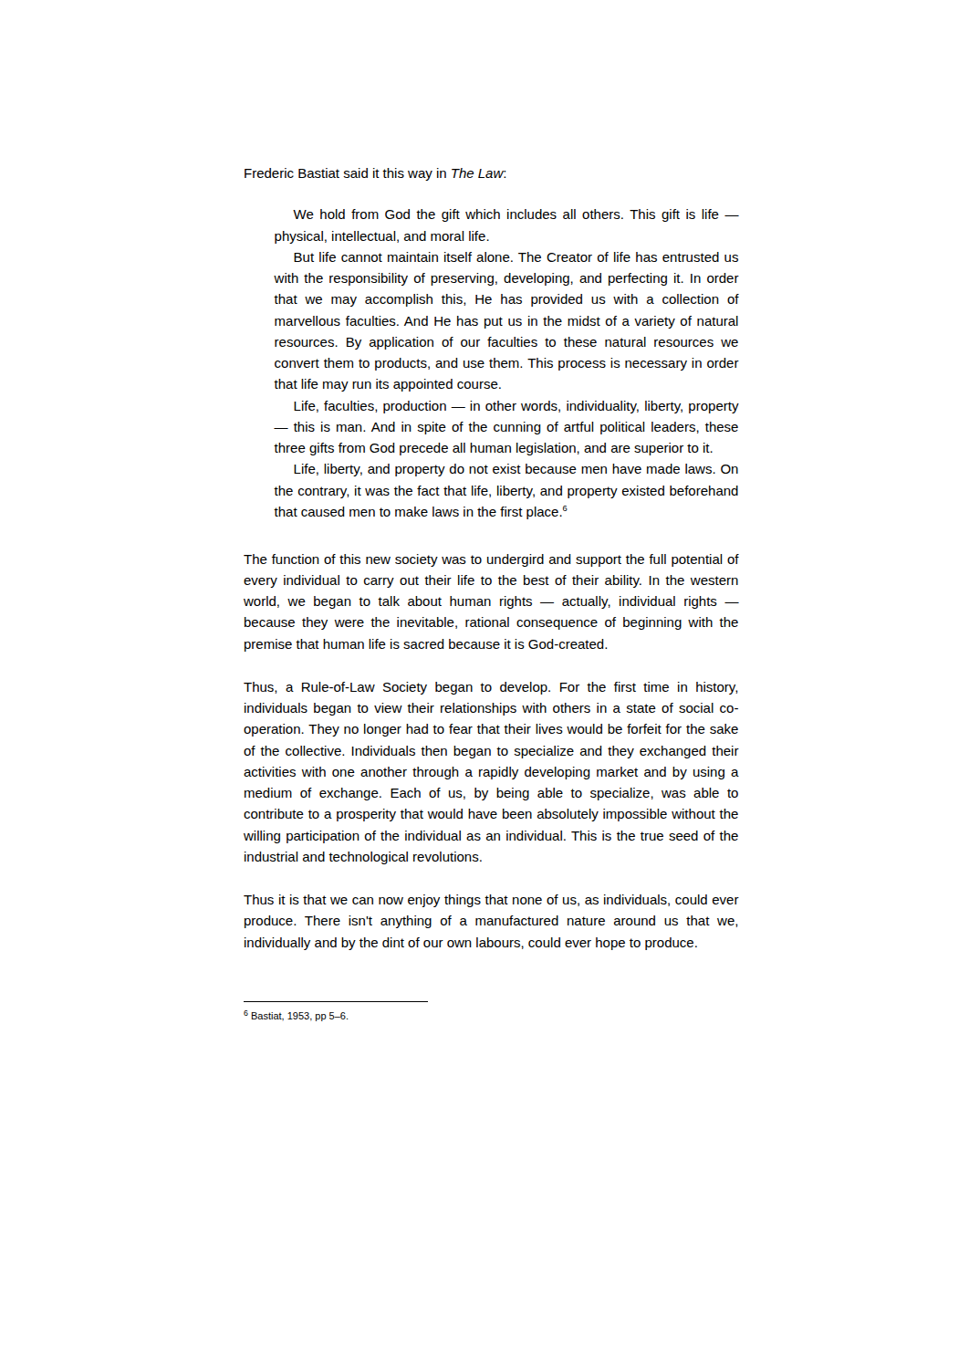Frederic Bastiat said it this way in The Law:
We hold from God the gift which includes all others. This gift is life — physical, intellectual, and moral life.
But life cannot maintain itself alone. The Creator of life has entrusted us with the responsibility of preserving, developing, and perfecting it. In order that we may accomplish this, He has provided us with a collection of marvellous faculties. And He has put us in the midst of a variety of natural resources. By application of our faculties to these natural resources we convert them to products, and use them. This process is necessary in order that life may run its appointed course.
Life, faculties, production — in other words, individuality, liberty, property — this is man. And in spite of the cunning of artful political leaders, these three gifts from God precede all human legislation, and are superior to it.
Life, liberty, and property do not exist because men have made laws. On the contrary, it was the fact that life, liberty, and property existed beforehand that caused men to make laws in the first place.6
The function of this new society was to undergird and support the full potential of every individual to carry out their life to the best of their ability. In the western world, we began to talk about human rights — actually, individual rights — because they were the inevitable, rational consequence of beginning with the premise that human life is sacred because it is God-created.
Thus, a Rule-of-Law Society began to develop. For the first time in history, individuals began to view their relationships with others in a state of social co-operation. They no longer had to fear that their lives would be forfeit for the sake of the collective. Individuals then began to specialize and they exchanged their activities with one another through a rapidly developing market and by using a medium of exchange. Each of us, by being able to specialize, was able to contribute to a prosperity that would have been absolutely impossible without the willing participation of the individual as an individual. This is the true seed of the industrial and technological revolutions.
Thus it is that we can now enjoy things that none of us, as individuals, could ever produce. There isn't anything of a manufactured nature around us that we, individually and by the dint of our own labours, could ever hope to produce.
6Bastiat, 1953, pp 5–6.